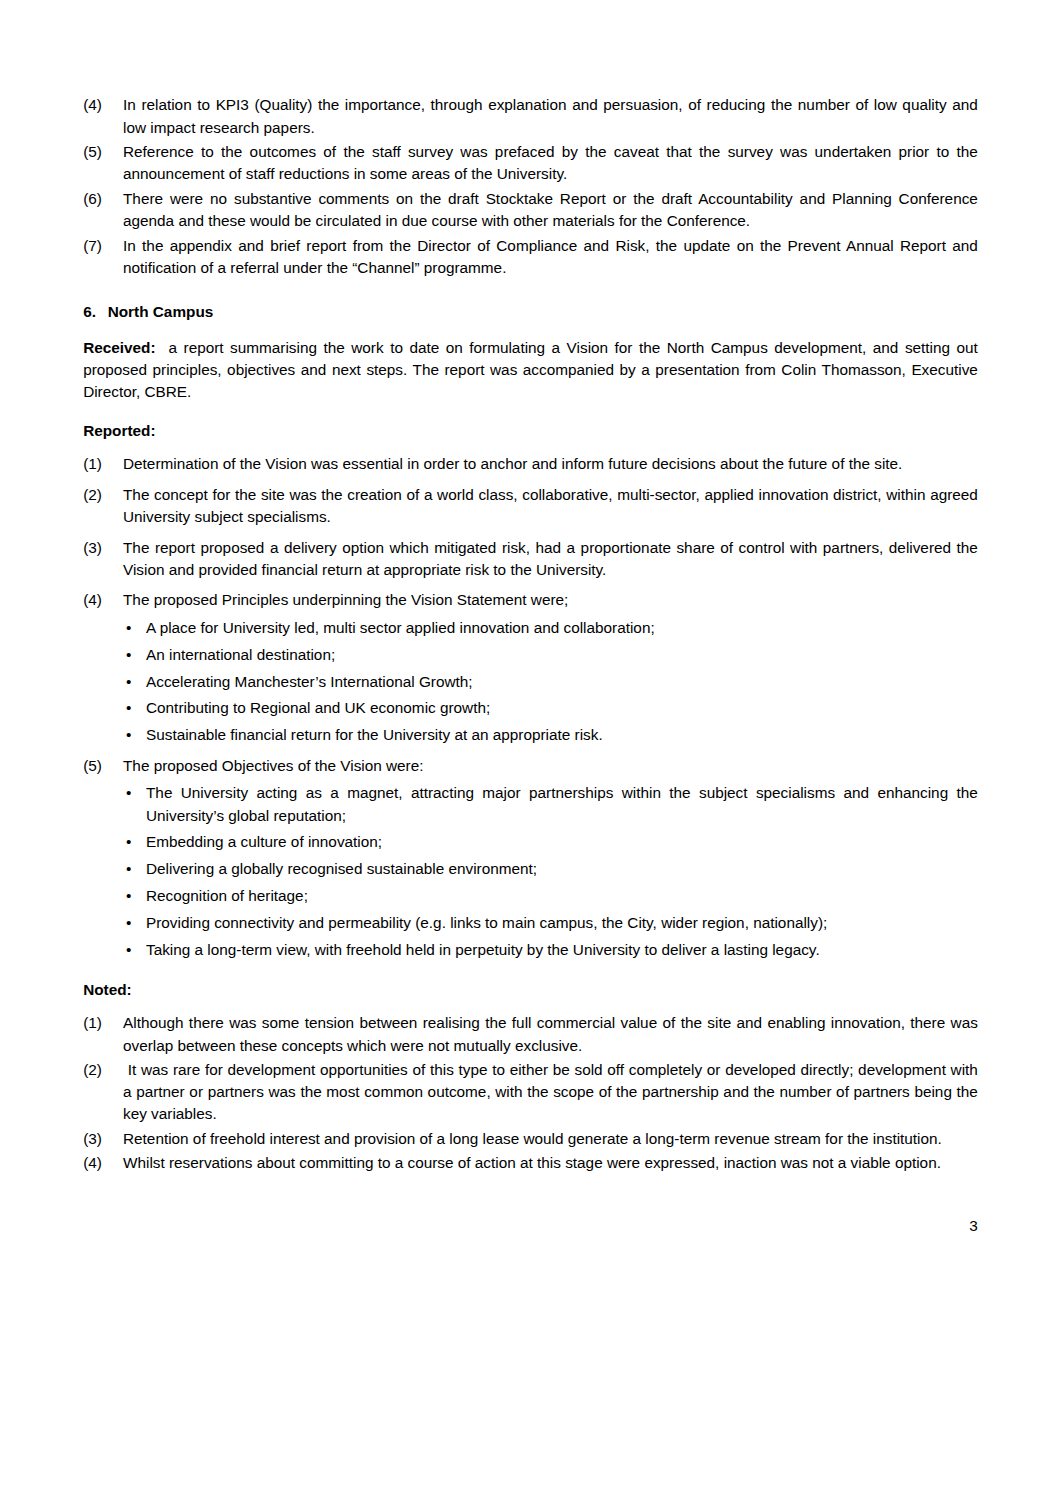(4) In relation to KPI3 (Quality) the importance, through explanation and persuasion, of reducing the number of low quality and low impact research papers.
(5) Reference to the outcomes of the staff survey was prefaced by the caveat that the survey was undertaken prior to the announcement of staff reductions in some areas of the University.
(6) There were no substantive comments on the draft Stocktake Report or the draft Accountability and Planning Conference agenda and these would be circulated in due course with other materials for the Conference.
(7) In the appendix and brief report from the Director of Compliance and Risk, the update on the Prevent Annual Report and notification of a referral under the “Channel” programme.
6. North Campus
Received: a report summarising the work to date on formulating a Vision for the North Campus development, and setting out proposed principles, objectives and next steps. The report was accompanied by a presentation from Colin Thomasson, Executive Director, CBRE.
Reported:
(1) Determination of the Vision was essential in order to anchor and inform future decisions about the future of the site.
(2) The concept for the site was the creation of a world class, collaborative, multi-sector, applied innovation district, within agreed University subject specialisms.
(3) The report proposed a delivery option which mitigated risk, had a proportionate share of control with partners, delivered the Vision and provided financial return at appropriate risk to the University.
(4) The proposed Principles underpinning the Vision Statement were;
A place for University led, multi sector applied innovation and collaboration;
An international destination;
Accelerating Manchester’s International Growth;
Contributing to Regional and UK economic growth;
Sustainable financial return for the University at an appropriate risk.
(5) The proposed Objectives of the Vision were:
The University acting as a magnet, attracting major partnerships within the subject specialisms and enhancing the University’s global reputation;
Embedding a culture of innovation;
Delivering a globally recognised sustainable environment;
Recognition of heritage;
Providing connectivity and permeability (e.g. links to main campus, the City, wider region, nationally);
Taking a long-term view, with freehold held in perpetuity by the University to deliver a lasting legacy.
Noted:
(1) Although there was some tension between realising the full commercial value of the site and enabling innovation, there was overlap between these concepts which were not mutually exclusive.
(2) It was rare for development opportunities of this type to either be sold off completely or developed directly; development with a partner or partners was the most common outcome, with the scope of the partnership and the number of partners being the key variables.
(3) Retention of freehold interest and provision of a long lease would generate a long-term revenue stream for the institution.
(4) Whilst reservations about committing to a course of action at this stage were expressed, inaction was not a viable option.
3